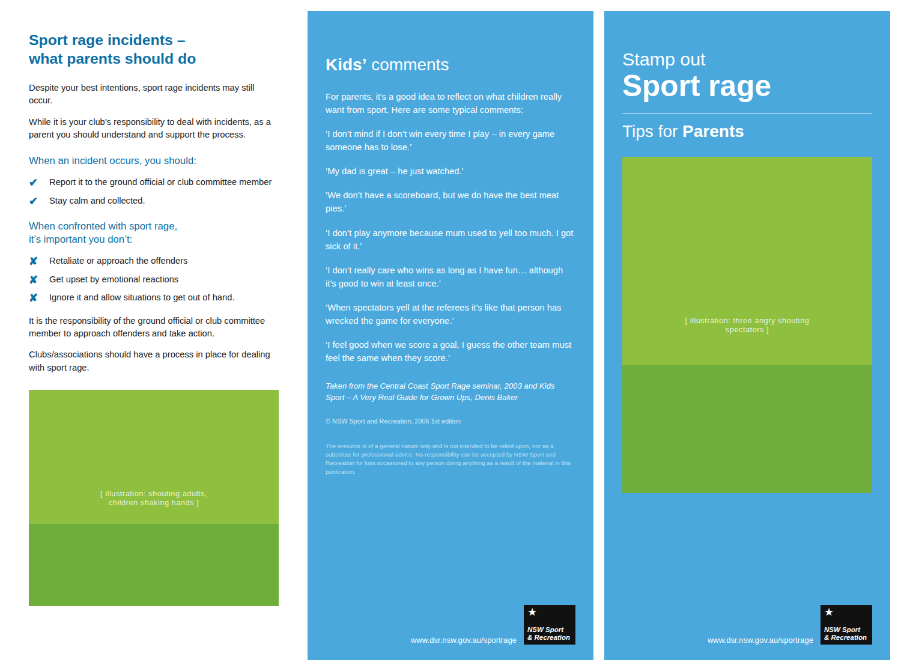Sport rage incidents –
what parents should do
Despite your best intentions, sport rage incidents may still occur.
While it is your club's responsibility to deal with incidents, as a parent you should understand and support the process.
When an incident occurs, you should:
Report it to the ground official or club committee member
Stay calm and collected.
When confronted with sport rage,
it’s important you don’t:
Retaliate or approach the offenders
Get upset by emotional reactions
Ignore it and allow situations to get out of hand.
It is the responsibility of the ground official or club committee member to approach offenders and take action.
Clubs/associations should have a process in place for dealing with sport rage.
[ illustration: shouting adults, children shaking hands ]
Kids’ comments
For parents, it's a good idea to reflect on what children really want from sport. Here are some typical comments:
‘I don’t mind if I don’t win every time I play – in every game someone has to lose.’
‘My dad is great – he just watched.’
‘We don’t have a scoreboard, but we do have the best meat pies.’
‘I don’t play anymore because mum used to yell too much. I got sick of it.’
‘I don’t really care who wins as long as I have fun… although it’s good to win at least once.’
‘When spectators yell at the referees it’s like that person has wrecked the game for everyone.’
‘I feel good when we score a goal, I guess the other team must feel the same when they score.’
Taken from the Central Coast Sport Rage seminar, 2003 and Kids Sport – A Very Real Guide for Grown Ups, Denis Baker
© NSW Sport and Recreation, 2006 1st edition
The resource is of a general nature only and is not intended to be relied upon, nor as a substitute for professional advice. No responsibility can be accepted by NSW Sport and Recreation for loss occasioned to any person doing anything as a result of the material in this publication.
www.dsr.nsw.gov.au/sportrage
★ NSW Sport & Recreation
Stamp out Sport rage
Tips for Parents
[ illustration: three angry shouting spectators ]
www.dsr.nsw.gov.au/sportrage
★ NSW Sport & Recreation